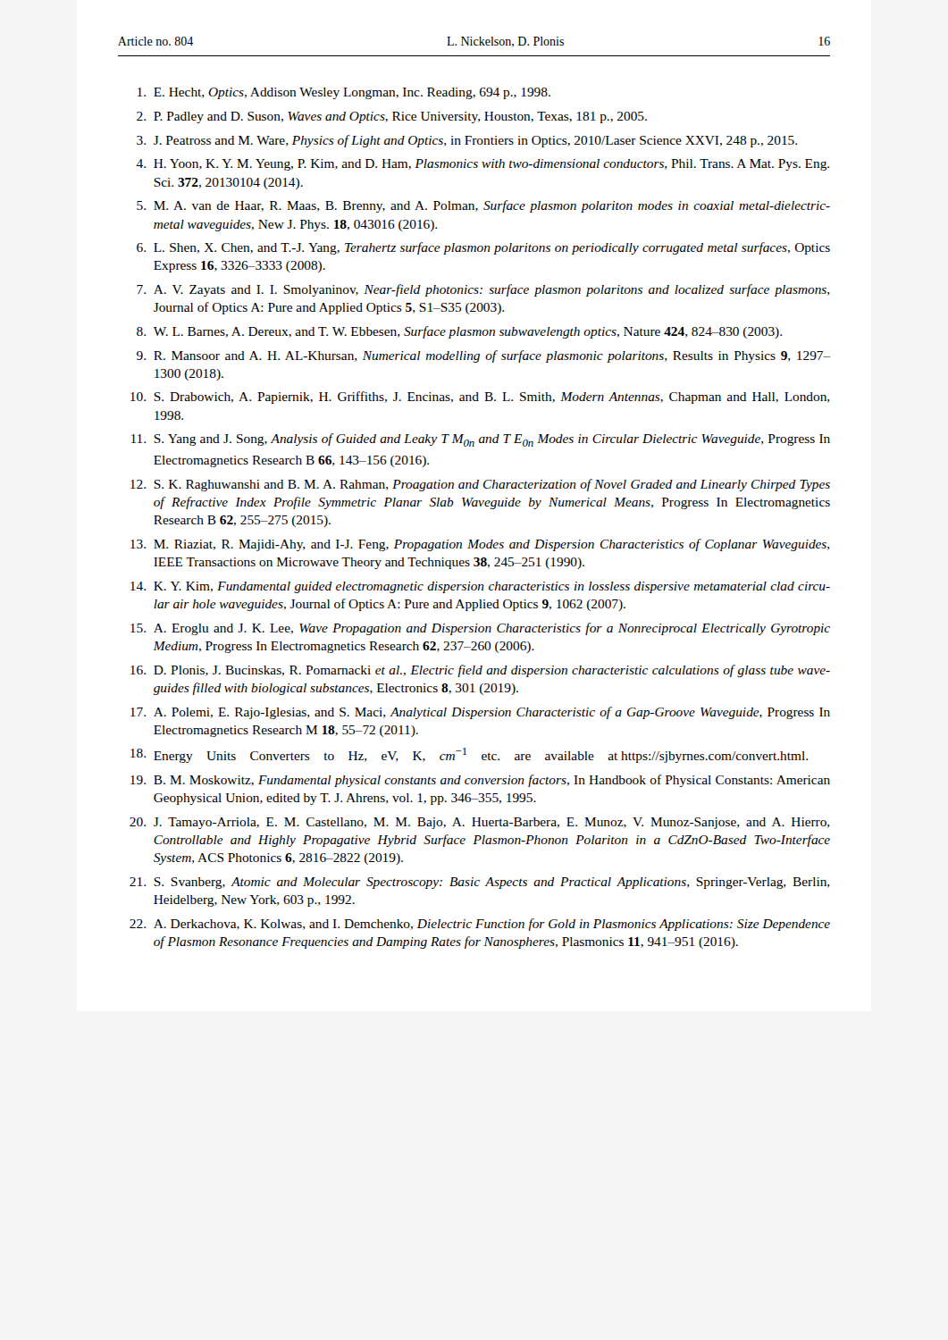Article no. 804 L. Nickelson, D. Plonis 16
E. Hecht, Optics, Addison Wesley Longman, Inc. Reading, 694 p., 1998.
P. Padley and D. Suson, Waves and Optics, Rice University, Houston, Texas, 181 p., 2005.
J. Peatross and M. Ware, Physics of Light and Optics, in Frontiers in Optics, 2010/Laser Science XXVI, 248 p., 2015.
H. Yoon, K. Y. M. Yeung, P. Kim, and D. Ham, Plasmonics with two-dimensional conductors, Phil. Trans. A Mat. Pys. Eng. Sci. 372, 20130104 (2014).
M. A. van de Haar, R. Maas, B. Brenny, and A. Polman, Surface plasmon polariton modes in coaxial metal-dielectric-metal waveguides, New J. Phys. 18, 043016 (2016).
L. Shen, X. Chen, and T.-J. Yang, Terahertz surface plasmon polaritons on periodically corrugated metal surfaces, Optics Express 16, 3326–3333 (2008).
A. V. Zayats and I. I. Smolyaninov, Near-field photonics: surface plasmon polaritons and localized surface plasmons, Journal of Optics A: Pure and Applied Optics 5, S1–S35 (2003).
W. L. Barnes, A. Dereux, and T. W. Ebbesen, Surface plasmon subwavelength optics, Nature 424, 824–830 (2003).
R. Mansoor and A. H. AL-Khursan, Numerical modelling of surface plasmonic polaritons, Results in Physics 9, 1297–1300 (2018).
S. Drabowich, A. Papiernik, H. Griffiths, J. Encinas, and B. L. Smith, Modern Antennas, Chapman and Hall, London, 1998.
S. Yang and J. Song, Analysis of Guided and Leaky T M0n and T E0n Modes in Circular Dielectric Waveguide, Progress In Electromagnetics Research B 66, 143–156 (2016).
S. K. Raghuwanshi and B. M. A. Rahman, Proagation and Characterization of Novel Graded and Linearly Chirped Types of Refractive Index Profile Symmetric Planar Slab Waveguide by Numerical Means, Progress In Electromagnetics Research B 62, 255–275 (2015).
M. Riaziat, R. Majidi-Ahy, and I-J. Feng, Propagation Modes and Dispersion Characteristics of Coplanar Waveguides, IEEE Transactions on Microwave Theory and Techniques 38, 245–251 (1990).
K. Y. Kim, Fundamental guided electromagnetic dispersion characteristics in lossless dispersive metamaterial clad circular air hole waveguides, Journal of Optics A: Pure and Applied Optics 9, 1062 (2007).
A. Eroglu and J. K. Lee, Wave Propagation and Dispersion Characteristics for a Nonreciprocal Electrically Gyrotropic Medium, Progress In Electromagnetics Research 62, 237–260 (2006).
D. Plonis, J. Bucinskas, R. Pomarnacki et al., Electric field and dispersion characteristic calculations of glass tube waveguides filled with biological substances, Electronics 8, 301 (2019).
A. Polemi, E. Rajo-Iglesias, and S. Maci, Analytical Dispersion Characteristic of a Gap-Groove Waveguide, Progress In Electromagnetics Research M 18, 55–72 (2011).
Energy Units Converters to Hz, eV, K, cm−1 etc. are available at https://sjbyrnes.com/convert.html.
B. M. Moskowitz, Fundamental physical constants and conversion factors, In Handbook of Physical Constants: American Geophysical Union, edited by T. J. Ahrens, vol. 1, pp. 346–355, 1995.
J. Tamayo-Arriola, E. M. Castellano, M. M. Bajo, A. Huerta-Barbera, E. Munoz, V. Munoz-Sanjose, and A. Hierro, Controllable and Highly Propagative Hybrid Surface Plasmon-Phonon Polariton in a CdZnO-Based Two-Interface System, ACS Photonics 6, 2816–2822 (2019).
S. Svanberg, Atomic and Molecular Spectroscopy: Basic Aspects and Practical Applications, Springer-Verlag, Berlin, Heidelberg, New York, 603 p., 1992.
A. Derkachova, K. Kolwas, and I. Demchenko, Dielectric Function for Gold in Plasmonics Applications: Size Dependence of Plasmon Resonance Frequencies and Damping Rates for Nanospheres, Plasmonics 11, 941–951 (2016).